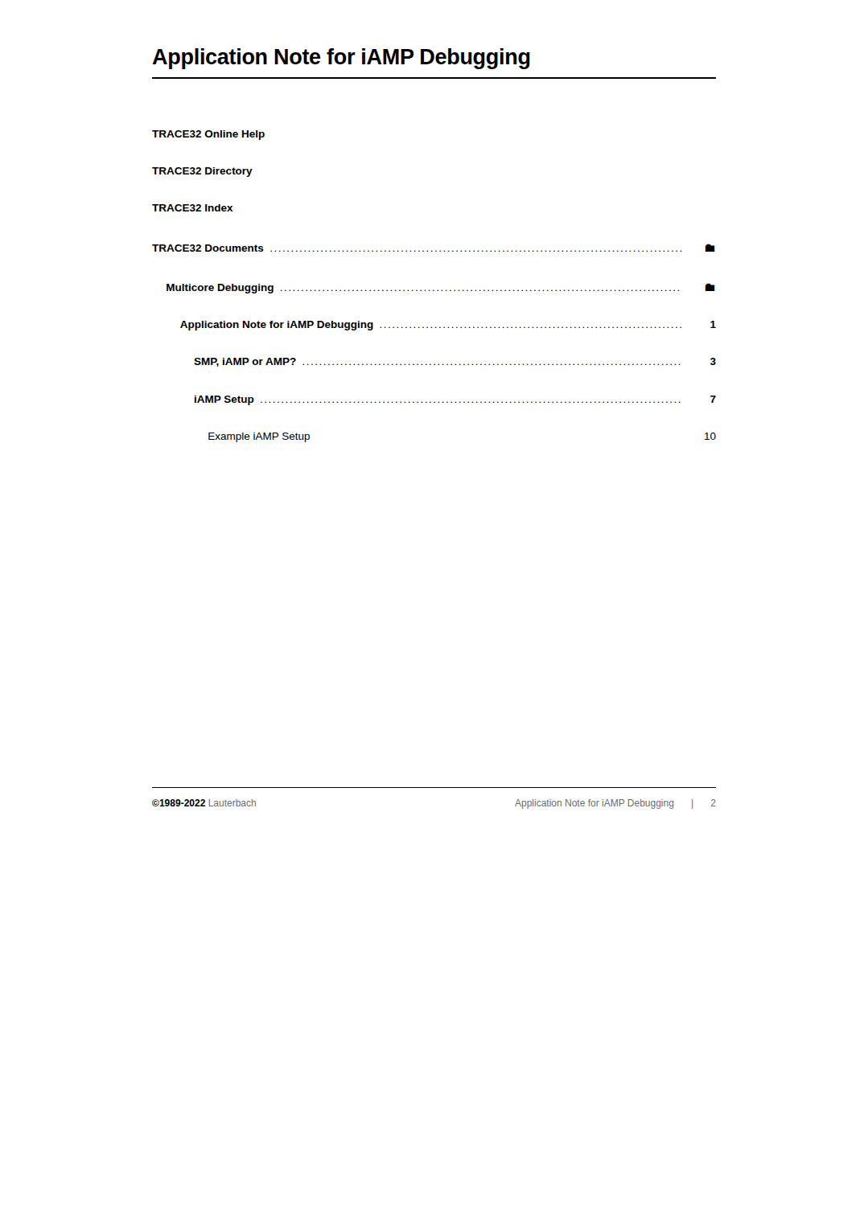Application Note for iAMP Debugging
TRACE32 Online Help
TRACE32 Directory
TRACE32 Index
TRACE32 Documents ..................................................................................................................... 🖿
Multicore Debugging ................................................................................................................. 🖿
Application Note for iAMP Debugging ..................................................................................... 1
SMP, iAMP or AMP? ............................................................................................................. 3
iAMP Setup ............................................................................................................................. 7
Example iAMP Setup 10
©1989-2022 Lauterbach
Application Note for iAMP Debugging | 2